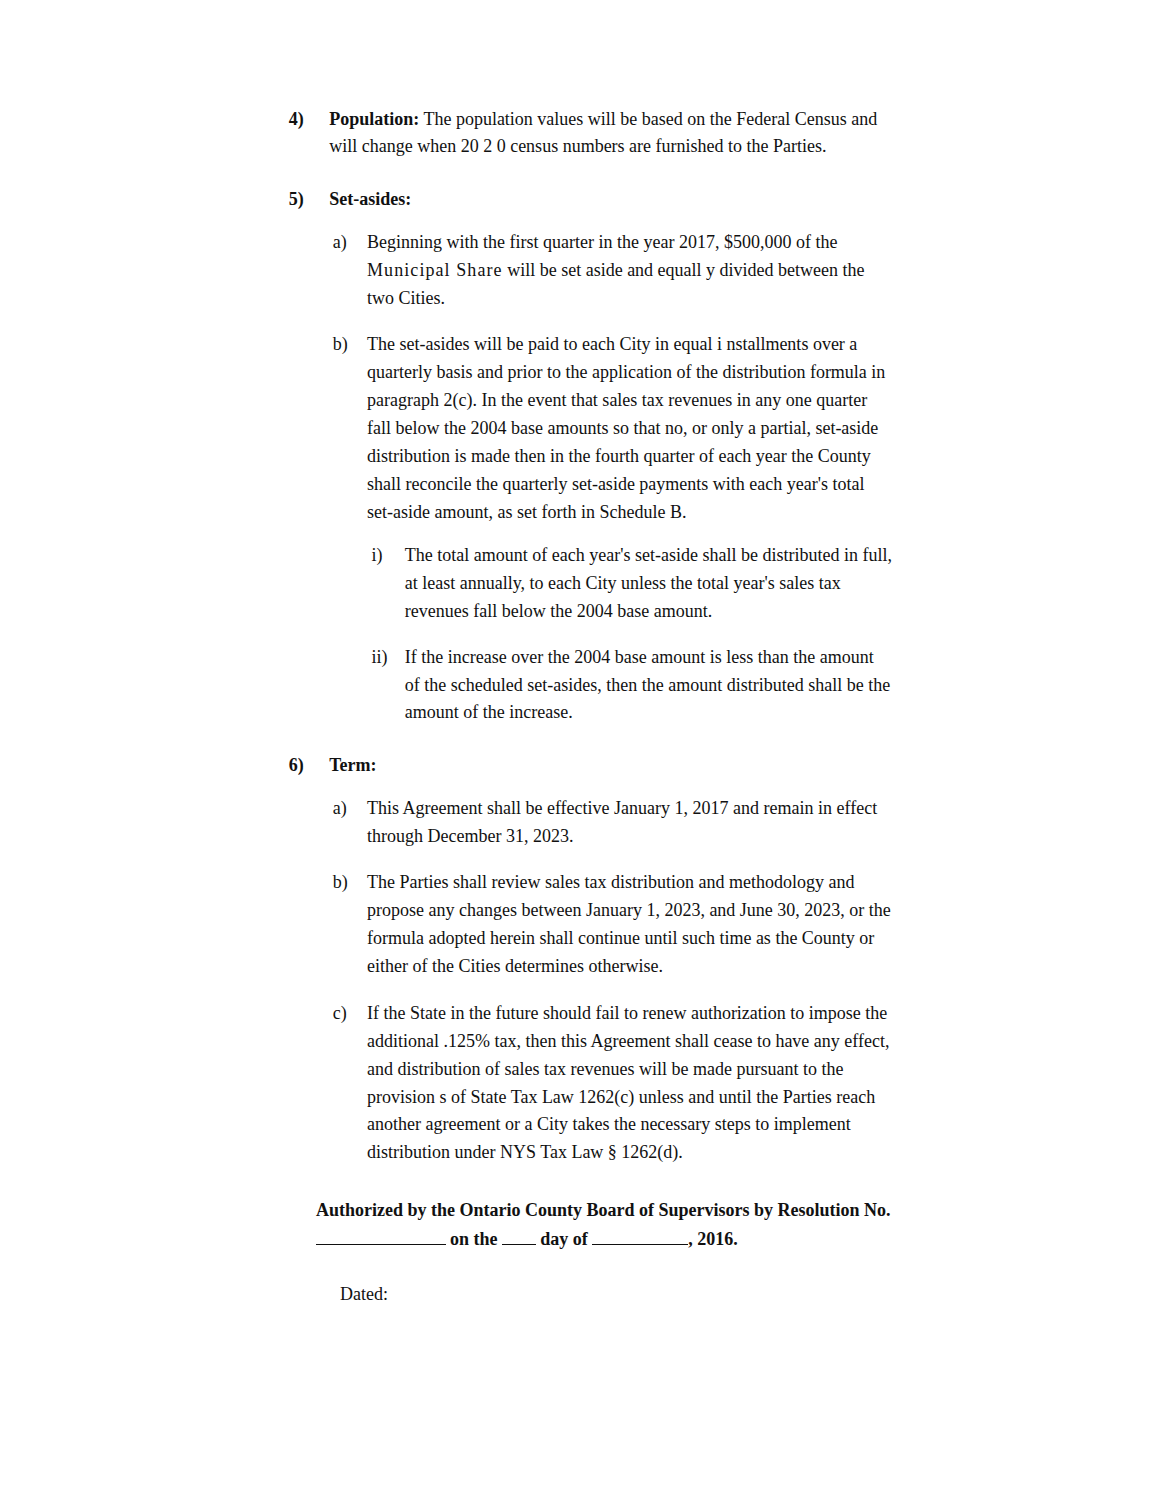4) Population: The population values will be based on the Federal Census and will change when 20 2 0 census numbers are furnished to the Parties.
5) Set-asides:
a) Beginning with the first quarter in the year 2017, $500,000 of the Municipal Share will be set aside and equall y divided between the two Cities.
b) The set-asides will be paid to each City in equal i nstallments over a quarterly basis and prior to the application of the distribution formula in paragraph 2(c). In the event that sales tax revenues in any one quarter fall below the 2004 base amounts so that no, or only a partial, set-aside distribution is made then in the fourth quarter of each year the County shall reconcile the quarterly set-aside payments with each year's total set-aside amount, as set forth in Schedule B.
i) The total amount of each year's set-aside shall be distributed in full, at least annually, to each City unless the total year's sales tax revenues fall below the 2004 base amount.
ii) If the increase over the 2004 base amount is less than the amount of the scheduled set-asides, then the amount distributed shall be the amount of the increase.
6) Term:
a) This Agreement shall be effective January 1, 2017 and remain in effect through December 31, 2023.
b) The Parties shall review sales tax distribution and methodology and propose any changes between January 1, 2023, and June 30, 2023, or the formula adopted herein shall continue until such time as the County or either of the Cities determines otherwise.
c) If the State in the future should fail to renew authorization to impose the additional .125% tax, then this Agreement shall cease to have any effect, and distribution of sales tax revenues will be made pursuant to the provision s of State Tax Law 1262(c) unless and until the Parties reach another agreement or a City takes the necessary steps to implement distribution under NYS Tax Law § 1262(d).
Authorized by the Ontario County Board of Supervisors by Resolution No. on the day of , 2016.
Dated: